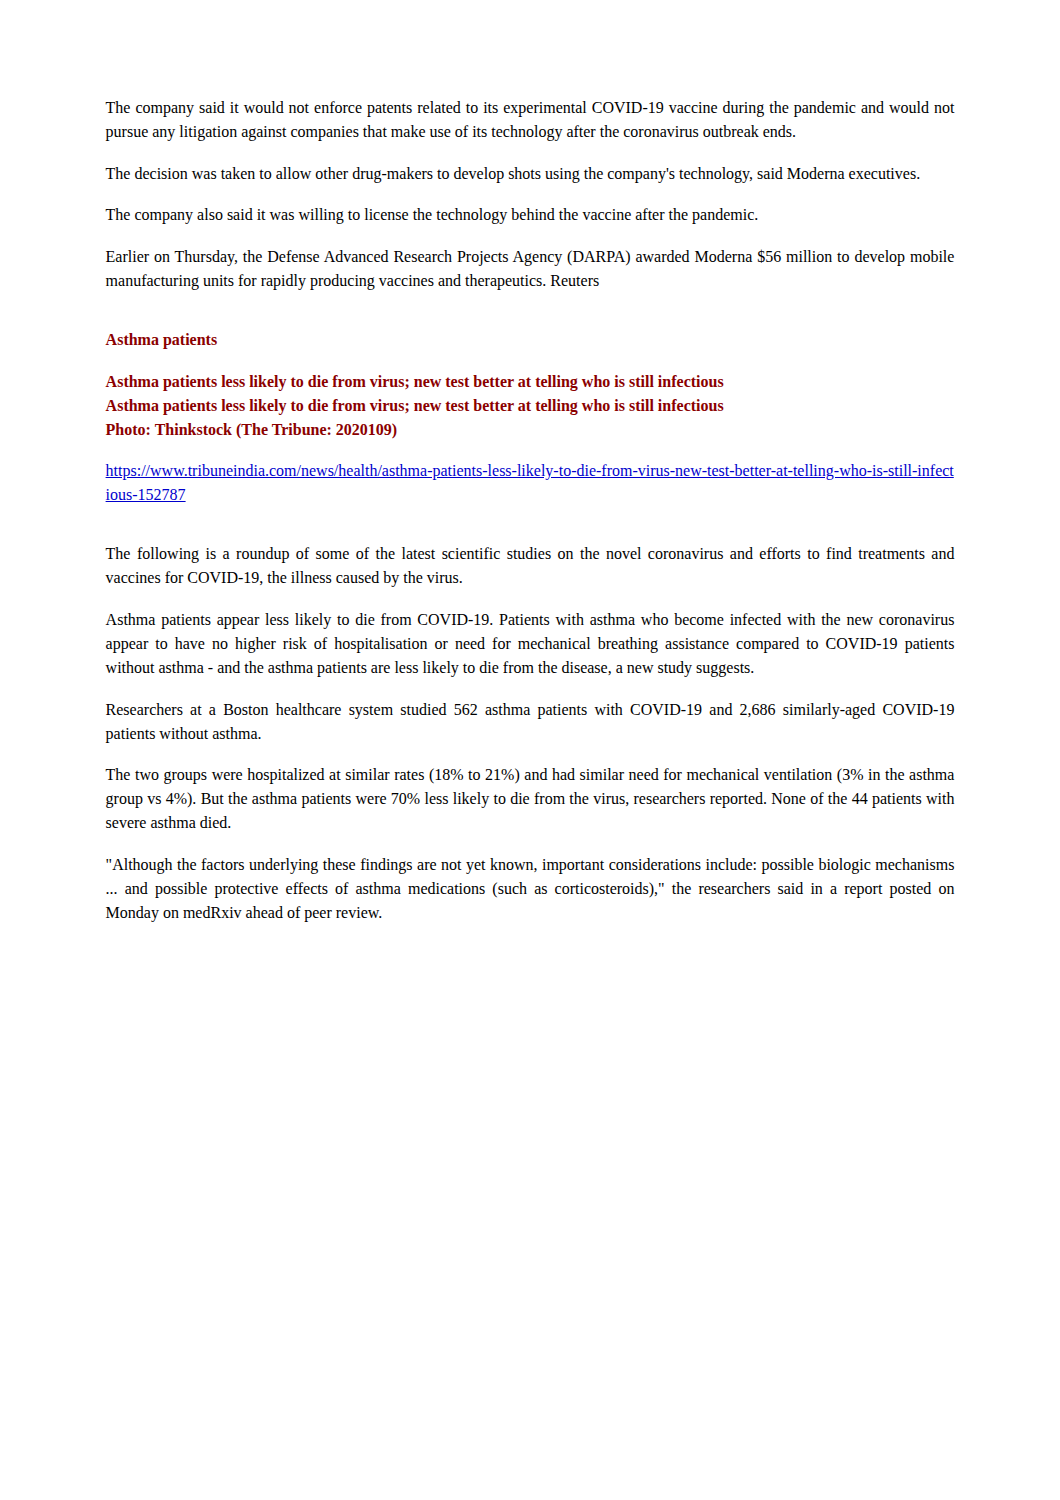The company said it would not enforce patents related to its experimental COVID-19 vaccine during the pandemic and would not pursue any litigation against companies that make use of its technology after the coronavirus outbreak ends.
The decision was taken to allow other drug-makers to develop shots using the company's technology, said Moderna executives.
The company also said it was willing to license the technology behind the vaccine after the pandemic.
Earlier on Thursday, the Defense Advanced Research Projects Agency (DARPA) awarded Moderna $56 million to develop mobile manufacturing units for rapidly producing vaccines and therapeutics. Reuters
Asthma patients
Asthma patients less likely to die from virus; new test better at telling who is still infectious
Asthma patients less likely to die from virus; new test better at telling who is still infectious
Photo: Thinkstock (The Tribune: 2020109)
https://www.tribuneindia.com/news/health/asthma-patients-less-likely-to-die-from-virus-new-test-better-at-telling-who-is-still-infectious-152787
The following is a roundup of some of the latest scientific studies on the novel coronavirus and efforts to find treatments and vaccines for COVID-19, the illness caused by the virus.
Asthma patients appear less likely to die from COVID-19. Patients with asthma who become infected with the new coronavirus appear to have no higher risk of hospitalisation or need for mechanical breathing assistance compared to COVID-19 patients without asthma - and the asthma patients are less likely to die from the disease, a new study suggests.
Researchers at a Boston healthcare system studied 562 asthma patients with COVID-19 and 2,686 similarly-aged COVID-19 patients without asthma.
The two groups were hospitalized at similar rates (18% to 21%) and had similar need for mechanical ventilation (3% in the asthma group vs 4%). But the asthma patients were 70% less likely to die from the virus, researchers reported. None of the 44 patients with severe asthma died.
"Although the factors underlying these findings are not yet known, important considerations include: possible biologic mechanisms ... and possible protective effects of asthma medications (such as corticosteroids)," the researchers said in a report posted on Monday on medRxiv ahead of peer review.